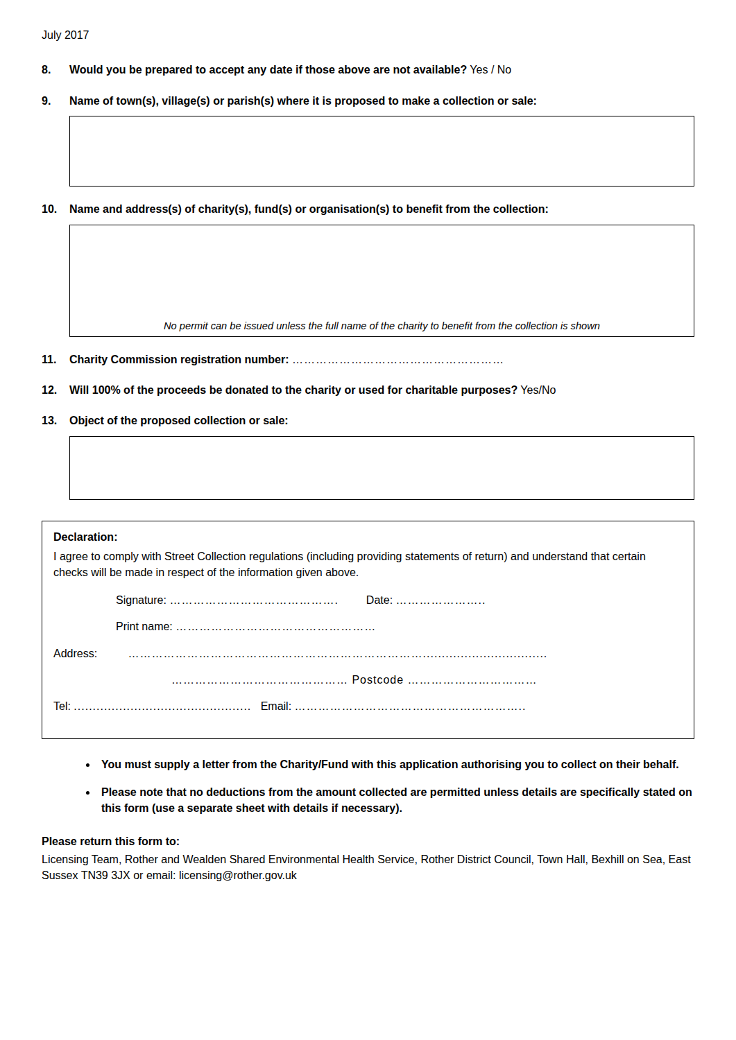July 2017
8. Would you be prepared to accept any date if those above are not available? Yes / No
9. Name of town(s), village(s) or parish(s) where it is proposed to make a collection or sale:
10. Name and address(s) of charity(s), fund(s) or organisation(s) to benefit from the collection:
No permit can be issued unless the full name of the charity to benefit from the collection is shown
11. Charity Commission registration number: ………………………………………………
12. Will 100% of the proceeds be donated to the charity or used for charitable purposes? Yes/No
13. Object of the proposed collection or sale:
Declaration:
I agree to comply with Street Collection regulations (including providing statements of return) and understand that certain checks will be made in respect of the information given above.
Signature: ……………………………………. Date: …………………..
Print name: ……………………………………………
Address: ………………………………………………………………….................................
……………………………………… Postcode ……………………………
Tel: ............................................... Email: …………………………………………………..
You must supply a letter from the Charity/Fund with this application authorising you to collect on their behalf.
Please note that no deductions from the amount collected are permitted unless details are specifically stated on this form (use a separate sheet with details if necessary).
Please return this form to:
Licensing Team, Rother and Wealden Shared Environmental Health Service, Rother District Council, Town Hall, Bexhill on Sea, East Sussex TN39 3JX or email: licensing@rother.gov.uk